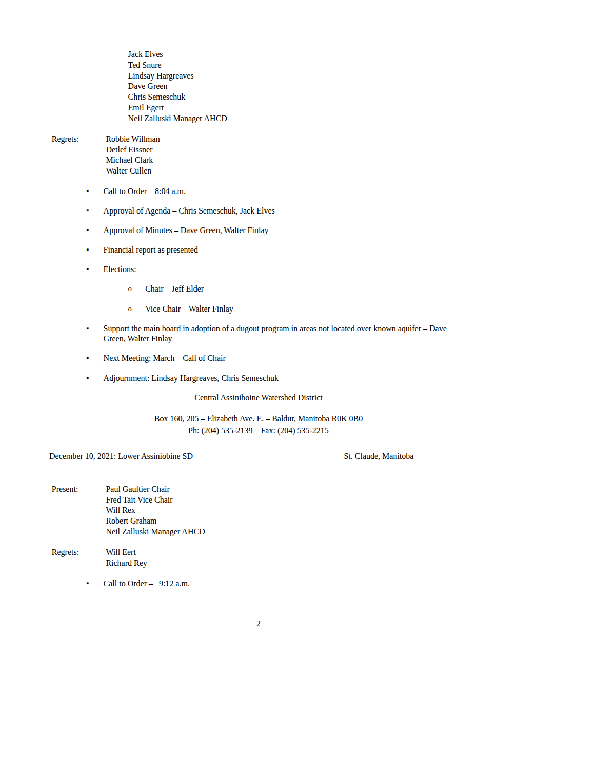Jack Elves
Ted Snure
Lindsay Hargreaves
Dave Green
Chris Semeschuk
Emil Egert
Neil Zalluski Manager AHCD
Regrets:
Robbie Willman
Detlef Eissner
Michael Clark
Walter Cullen
Call to Order – 8:04 a.m.
Approval of Agenda – Chris Semeschuk, Jack Elves
Approval of Minutes – Dave Green, Walter Finlay
Financial report as presented –
Elections:
Chair – Jeff Elder
Vice Chair – Walter Finlay
Support the main board in adoption of a dugout program in areas not located over known aquifer – Dave Green, Walter Finlay
Next Meeting: March – Call of Chair
Adjournment: Lindsay Hargreaves, Chris Semeschuk
Central Assiniboine Watershed District
Box 160, 205 – Elizabeth Ave. E. – Baldur, Manitoba R0K 0B0
Ph: (204) 535-2139 Fax: (204) 535-2215
December 10, 2021: Lower Assiniobine SD
St. Claude, Manitoba
Present:
Paul Gaultier Chair
Fred Tait Vice Chair
Will Rex
Robert Graham
Neil Zalluski Manager AHCD
Regrets:
Will Eert
Richard Rey
Call to Order – 9:12 a.m.
2